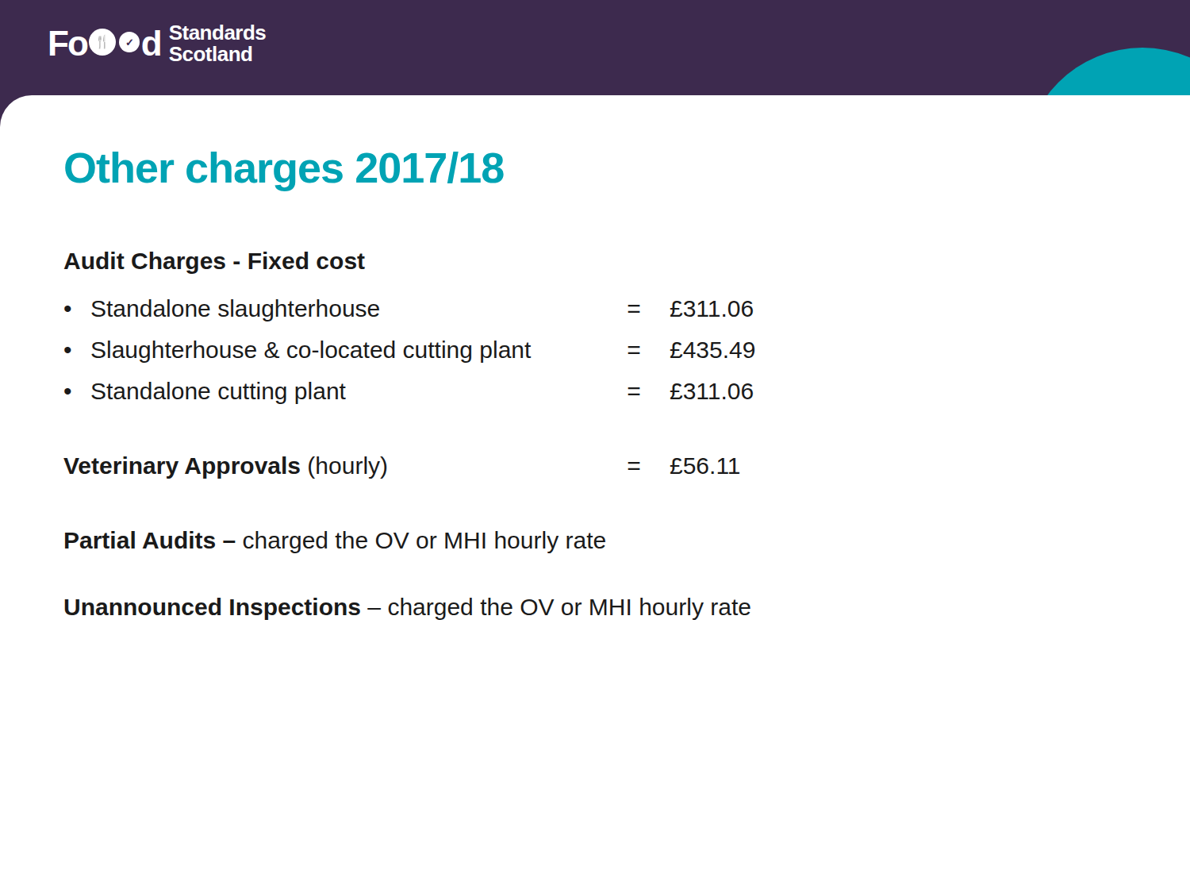Fo🍴✓d
Standards Scotland
Other charges 2017/18
Audit Charges - Fixed cost
• Standalone slaughterhouse = £311.06
• Slaughterhouse & co-located cutting plant = £435.49
• Standalone cutting plant = £311.06
Veterinary Approvals (hourly) = £56.11
Partial Audits – charged the OV or MHI hourly rate
Unannounced Inspections – charged the OV or MHI hourly rate